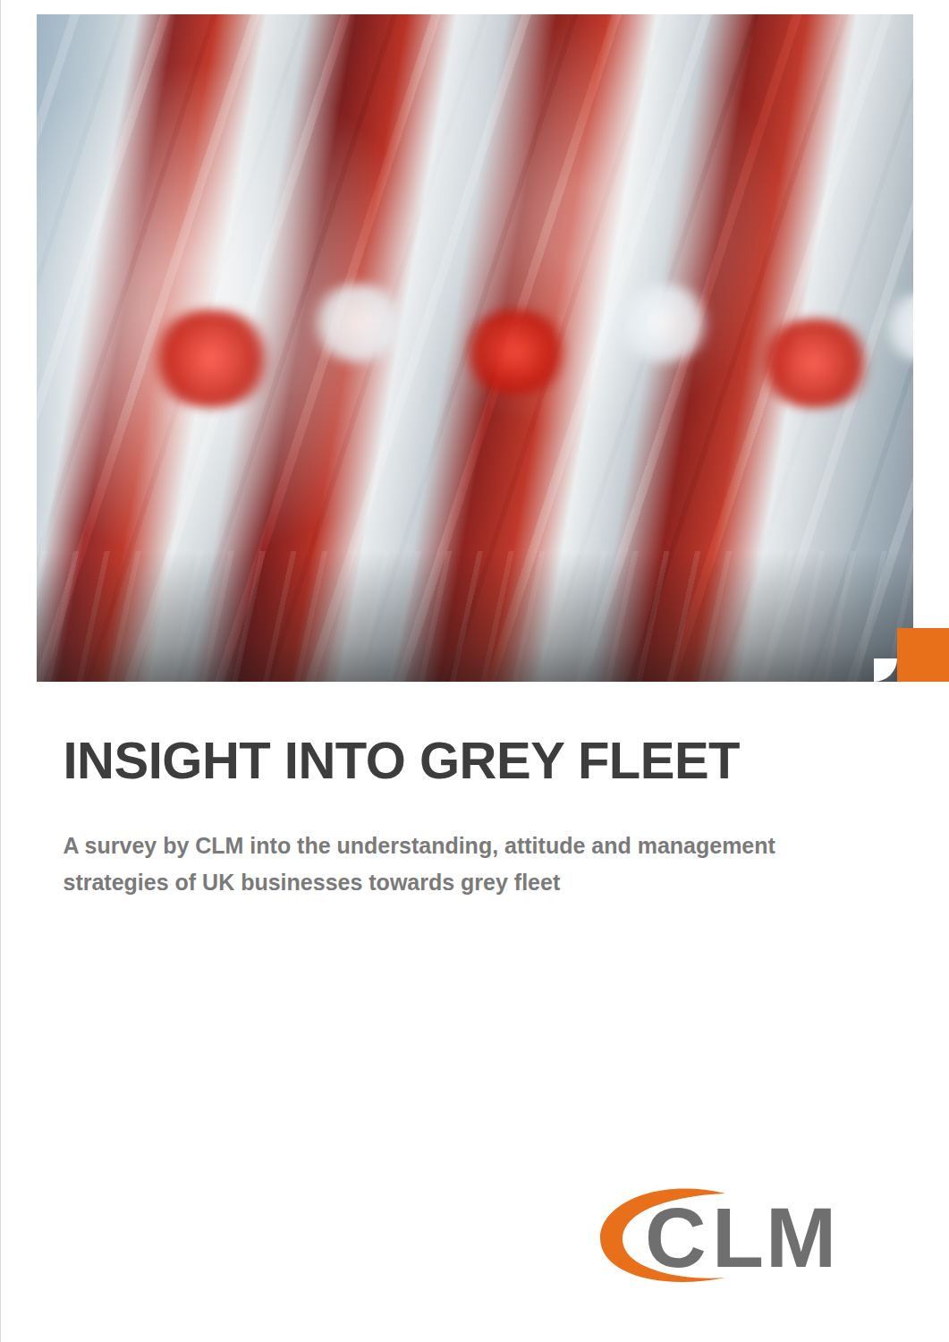INSIGHT INTO GREY FLEET
A survey by CLM into the understanding, attitude and management strategies of UK businesses towards grey fleet
CLM C L M